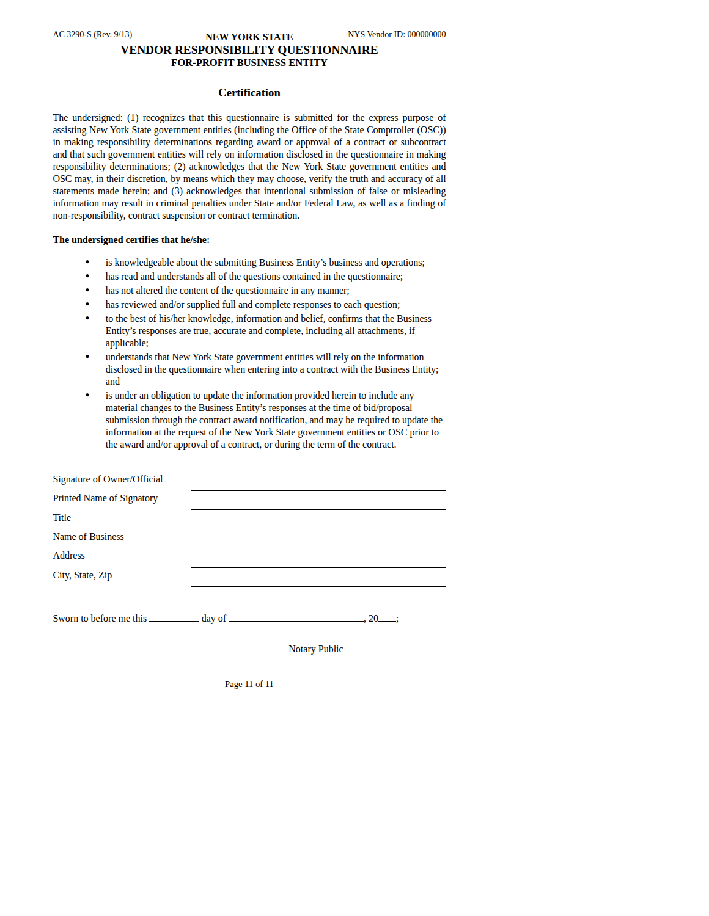AC 3290-S (Rev. 9/13)
NYS Vendor ID: 000000000
NEW YORK STATE
VENDOR RESPONSIBILITY QUESTIONNAIRE
FOR-PROFIT BUSINESS ENTITY
Certification
The undersigned: (1) recognizes that this questionnaire is submitted for the express purpose of assisting New York State government entities (including the Office of the State Comptroller (OSC)) in making responsibility determinations regarding award or approval of a contract or subcontract and that such government entities will rely on information disclosed in the questionnaire in making responsibility determinations; (2) acknowledges that the New York State government entities and OSC may, in their discretion, by means which they may choose, verify the truth and accuracy of all statements made herein; and (3) acknowledges that intentional submission of false or misleading information may result in criminal penalties under State and/or Federal Law, as well as a finding of non-responsibility, contract suspension or contract termination.
The undersigned certifies that he/she:
is knowledgeable about the submitting Business Entity’s business and operations;
has read and understands all of the questions contained in the questionnaire;
has not altered the content of the questionnaire in any manner;
has reviewed and/or supplied full and complete responses to each question;
to the best of his/her knowledge, information and belief, confirms that the Business Entity’s responses are true, accurate and complete, including all attachments, if applicable;
understands that New York State government entities will rely on the information disclosed in the questionnaire when entering into a contract with the Business Entity; and
is under an obligation to update the information provided herein to include any material changes to the Business Entity’s responses at the time of bid/proposal submission through the contract award notification, and may be required to update the information at the request of the New York State government entities or OSC prior to the award and/or approval of a contract, or during the term of the contract.
| Signature of Owner/Official | |
| Printed Name of Signatory | |
| Title | |
| Name of Business | |
| Address | |
| City, State, Zip | |
Sworn to before me this day of , 20 ;
Notary Public
Page 11 of 11